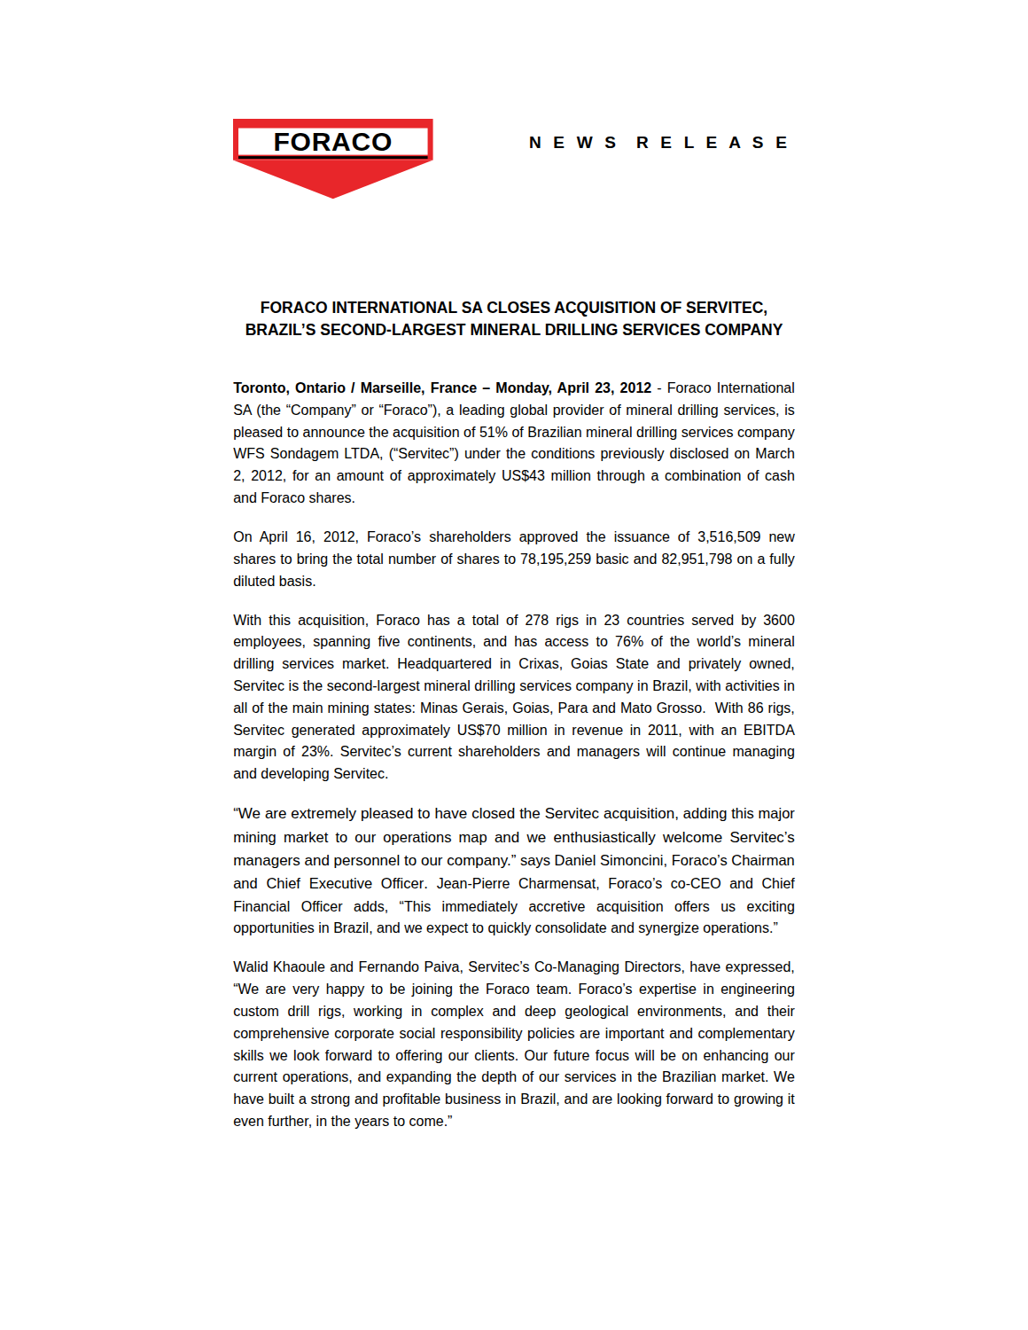FORACO
N E W S R E L E A S E
FORACO INTERNATIONAL SA CLOSES ACQUISITION OF SERVITEC,
BRAZIL’S SECOND-LARGEST MINERAL DRILLING SERVICES COMPANY
Toronto, Ontario / Marseille, France – Monday, April 23, 2012 - Foraco International SA (the “Company” or “Foraco”), a leading global provider of mineral drilling services, is pleased to announce the acquisition of 51% of Brazilian mineral drilling services company WFS Sondagem LTDA, (“Servitec”) under the conditions previously disclosed on March 2, 2012, for an amount of approximately US$43 million through a combination of cash and Foraco shares.
On April 16, 2012, Foraco’s shareholders approved the issuance of 3,516,509 new shares to bring the total number of shares to 78,195,259 basic and 82,951,798 on a fully diluted basis.
With this acquisition, Foraco has a total of 278 rigs in 23 countries served by 3600 employees, spanning five continents, and has access to 76% of the world’s mineral drilling services market. Headquartered in Crixas, Goias State and privately owned, Servitec is the second-largest mineral drilling services company in Brazil, with activities in all of the main mining states: Minas Gerais, Goias, Para and Mato Grosso. With 86 rigs, Servitec generated approximately US$70 million in revenue in 2011, with an EBITDA margin of 23%. Servitec’s current shareholders and managers will continue managing and developing Servitec.
“We are extremely pleased to have closed the Servitec acquisition, adding this major mining market to our operations map and we enthusiastically welcome Servitec’s managers and personnel to our company.” says Daniel Simoncini, Foraco’s Chairman and Chief Executive Officer. Jean-Pierre Charmensat, Foraco’s co-CEO and Chief Financial Officer adds, “This immediately accretive acquisition offers us exciting opportunities in Brazil, and we expect to quickly consolidate and synergize operations.”
Walid Khaoule and Fernando Paiva, Servitec’s Co-Managing Directors, have expressed, “We are very happy to be joining the Foraco team. Foraco’s expertise in engineering custom drill rigs, working in complex and deep geological environments, and their comprehensive corporate social responsibility policies are important and complementary skills we look forward to offering our clients. Our future focus will be on enhancing our current operations, and expanding the depth of our services in the Brazilian market. We have built a strong and profitable business in Brazil, and are looking forward to growing it even further, in the years to come.”